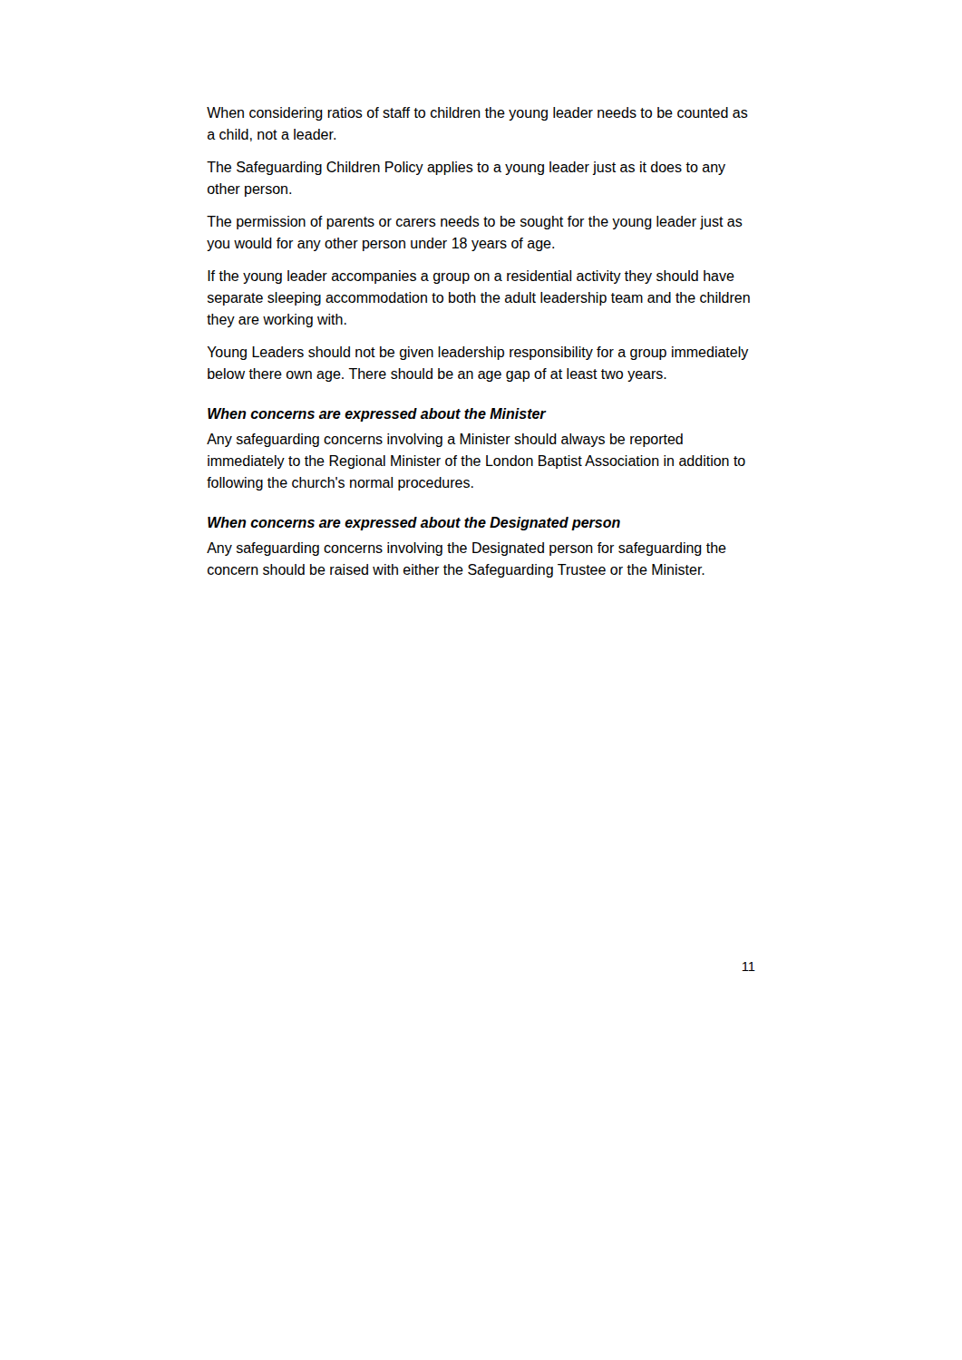When considering ratios of staff to children the young leader needs to be counted as a child, not a leader.
The Safeguarding Children Policy applies to a young leader just as it does to any other person.
The permission of parents or carers needs to be sought for the young leader just as you would for any other person under 18 years of age.
If the young leader accompanies a group on a residential activity they should have separate sleeping accommodation to both the adult leadership team and the children they are working with.
Young Leaders should not be given leadership responsibility for a group immediately below there own age. There should be an age gap of at least two years.
When concerns are expressed about the Minister
Any safeguarding concerns involving a Minister should always be reported immediately to the Regional Minister of the London Baptist Association in addition to following the church's normal procedures.
When concerns are expressed about the Designated person
Any safeguarding concerns involving the Designated person for safeguarding the concern should be raised with either the Safeguarding Trustee or the Minister.
11